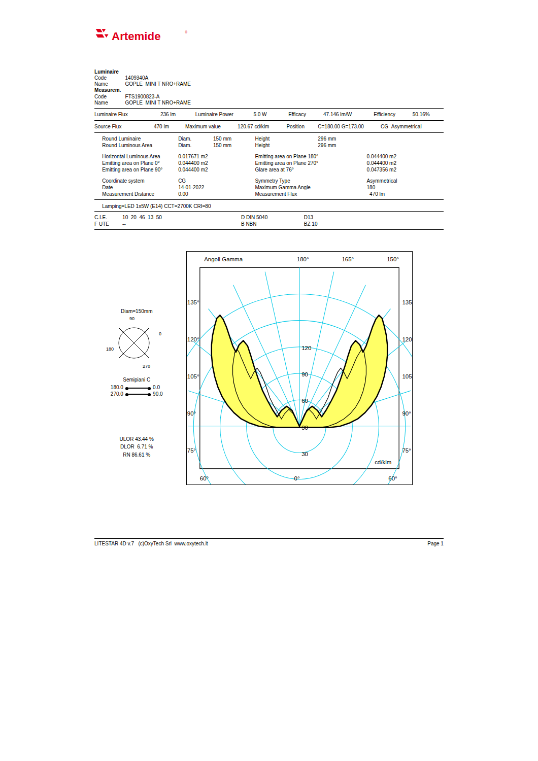Artemide ®
| Luminaire |
| Code | 1409340A |
| Name | GOPLE MINI T NRO+RAME |
| Measurem. |
| Code | FTS1900823-A |
| Name | GOPLE MINI T NRO+RAME |
| Luminaire Flux | 236 lm | Luminaire Power | 5.0 W | Efficacy | 47.146 lm/W | Efficiency | 50.16% |
| Source Flux | 470 lm | Maximum value | 120.67 cd/klm | Position | C=180.00 G=173.00 | CG Asymmetrical |
| Round Luminaire | Diam. | 150 mm | Height | 296 mm | |
| Round Luminous Area | Diam. | 150 mm | Height | 296 mm | |
| Horizontal Luminous Area | 0.017671 m2 | Emitting area on Plane 180° | 0.044400 m2 |
| Emitting area on Plane 0° | 0.044400 m2 | Emitting area on Plane 270° | 0.044400 m2 |
| Emitting area on Plane 90° | 0.044400 m2 | Glare area at 76° | 0.047356 m2 |
| Coordinate system | CG | Symmetry Type | Asymmetrical |
| Date | 14-01-2022 | Maximum Gamma Angle | 180 |
| Measurement Distance | 0.00 | Measurement Flux | 470 lm |
Lamping=LED 1x5W (E14) CCT=2700K CRI=80
| C.I.E. | 10 20 46 13 50 | D DIN 5040 | D13 | |
| F UTE | -- | B NBN | BZ 10 | |
Diam=150mm
90 0 180 270
Semipiani C
| 180.0 | | 0.0 |
| 270.0 | | 90.0 |
ULOR 43.44 %
DLOR 6.71 %
RN 86.61 %
Angoli Gamma 180° 165° 150° 120 90 60 30 30 135° 120° 105° 90° 75° 135° 120° 105° 90° 75° 60° 0° 60° cd/klm
LITESTAR 4D v.7 (c)OxyTech Srl www.oxytech.it Page 1